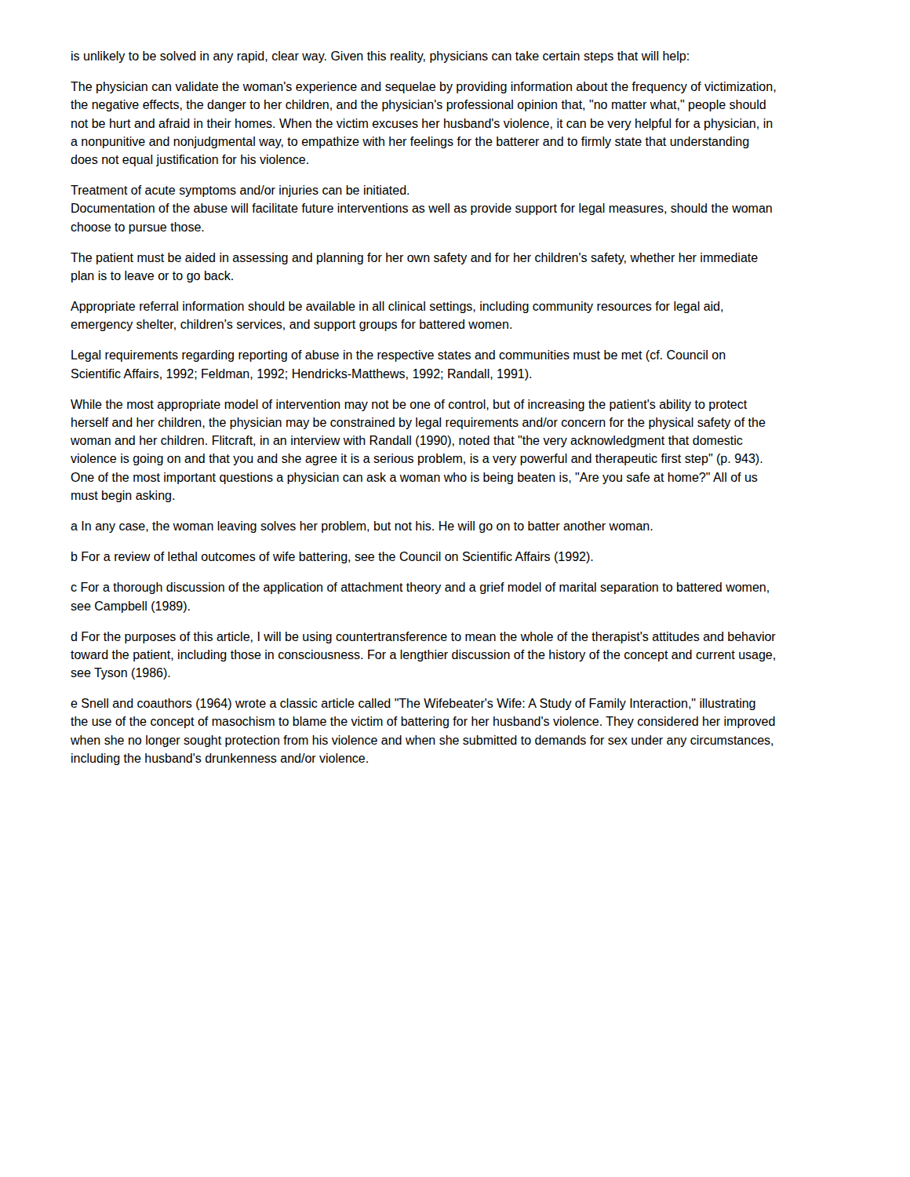is unlikely to be solved in any rapid, clear way. Given this reality, physicians can take certain steps that will help:
The physician can validate the woman's experience and sequelae by providing information about the frequency of victimization, the negative effects, the danger to her children, and the physician's professional opinion that, "no matter what," people should not be hurt and afraid in their homes. When the victim excuses her husband's violence, it can be very helpful for a physician, in a nonpunitive and nonjudgmental way, to empathize with her feelings for the batterer and to firmly state that understanding does not equal justification for his violence.
Treatment of acute symptoms and/or injuries can be initiated.
Documentation of the abuse will facilitate future interventions as well as provide support for legal measures, should the woman choose to pursue those.
The patient must be aided in assessing and planning for her own safety and for her children's safety, whether her immediate plan is to leave or to go back.
Appropriate referral information should be available in all clinical settings, including community resources for legal aid, emergency shelter, children's services, and support groups for battered women.
Legal requirements regarding reporting of abuse in the respective states and communities must be met (cf. Council on Scientific Affairs, 1992; Feldman, 1992; Hendricks-Matthews, 1992; Randall, 1991).
While the most appropriate model of intervention may not be one of control, but of increasing the patient's ability to protect herself and her children, the physician may be constrained by legal requirements and/or concern for the physical safety of the woman and her children. Flitcraft, in an interview with Randall (1990), noted that "the very acknowledgment that domestic violence is going on and that you and she agree it is a serious problem, is a very powerful and therapeutic first step" (p. 943). One of the most important questions a physician can ask a woman who is being beaten is, "Are you safe at home?" All of us must begin asking.
a In any case, the woman leaving solves her problem, but not his. He will go on to batter another woman.
b For a review of lethal outcomes of wife battering, see the Council on Scientific Affairs (1992).
c For a thorough discussion of the application of attachment theory and a grief model of marital separation to battered women, see Campbell (1989).
d For the purposes of this article, I will be using countertransference to mean the whole of the therapist's attitudes and behavior toward the patient, including those in consciousness. For a lengthier discussion of the history of the concept and current usage, see Tyson (1986).
e Snell and coauthors (1964) wrote a classic article called "The Wifebeater's Wife: A Study of Family Interaction," illustrating the use of the concept of masochism to blame the victim of battering for her husband's violence. They considered her improved when she no longer sought protection from his violence and when she submitted to demands for sex under any circumstances, including the husband's drunkenness and/or violence.